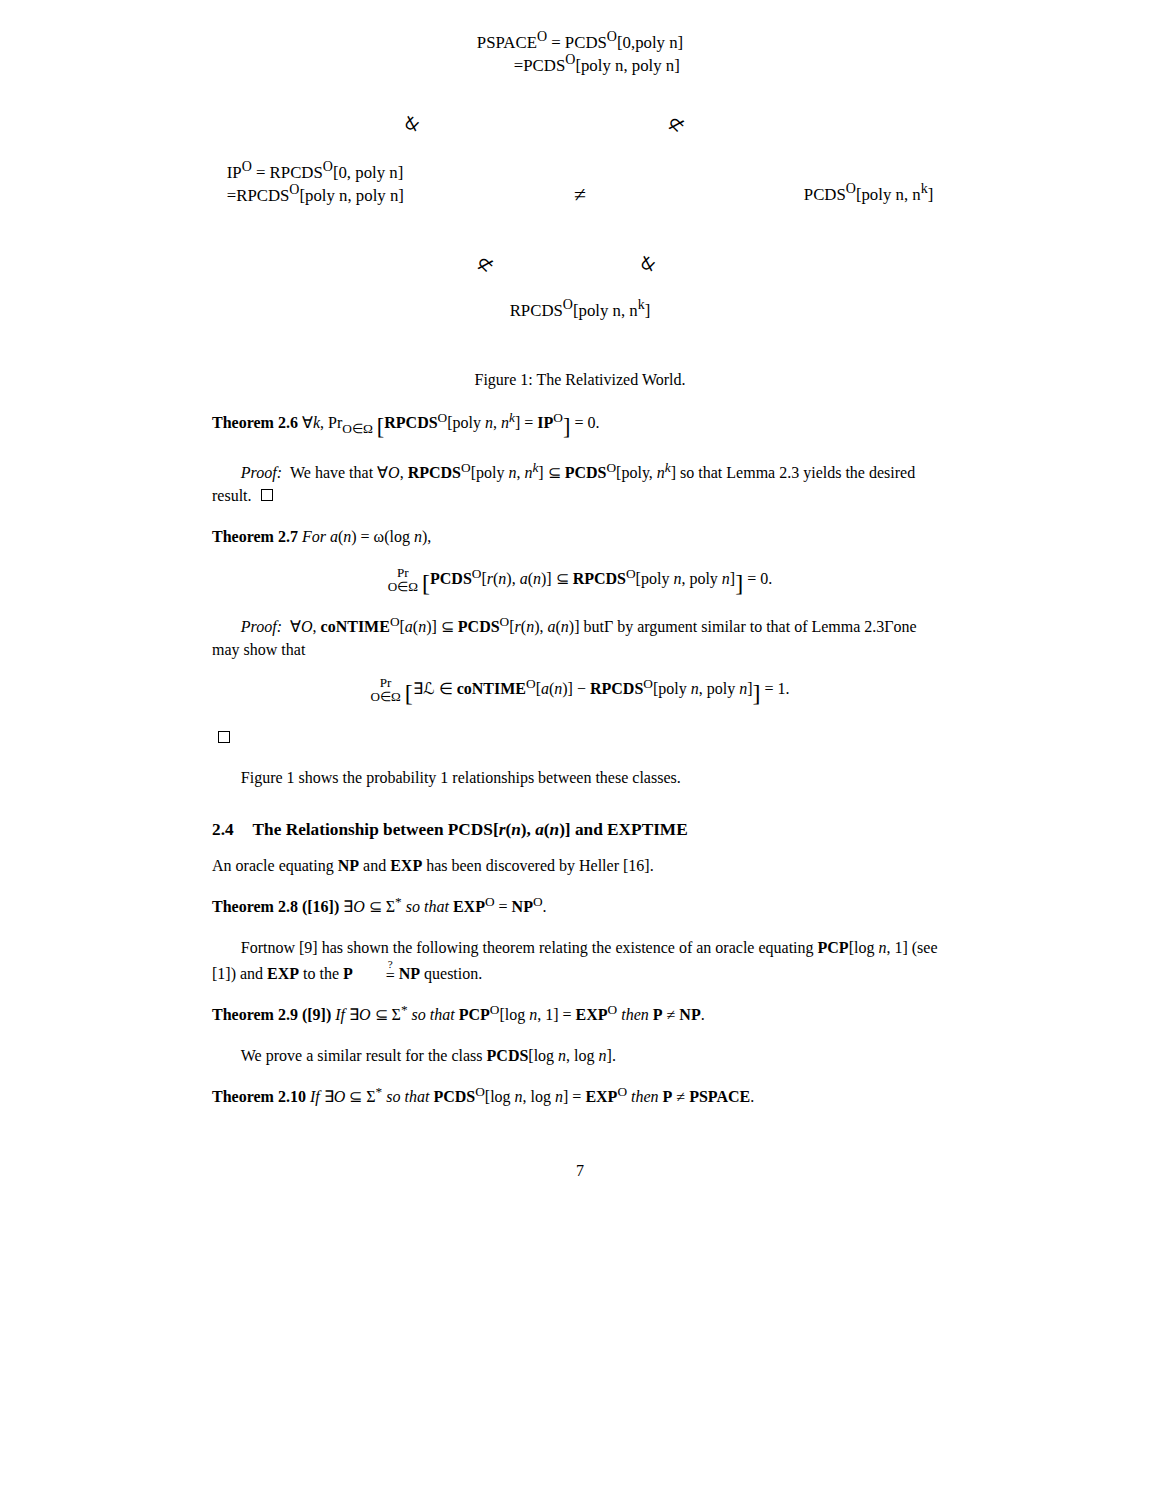PSPACEO = PCDSO[0,poly n] =PCDSO[poly n, poly n]
⊄
⊄
IPO = RPCDSO[0, poly n] =RPCDSO[poly n, poly n]
≠
PCDSO[poly n, nk]
⊄
⊄
RPCDSO[poly n, nk]
Figure 1: The Relativized World.
Theorem 2.6 ∀k, PrO∈Ω [RPCDSO[poly n, nk] = IPO] = 0.
Proof: We have that ∀O, RPCDSO[poly n, nk] ⊆ PCDSO[poly, nk] so that Lemma 2.3 yields the desired result.
Theorem 2.7 For a(n) = ω(log n),
Pr O∈Ω [PCDSO[r(n), a(n)] ⊆ RPCDSO[poly n, poly n]] = 0.
Proof: ∀O, coNTIMEO[a(n)] ⊆ PCDSO[r(n), a(n)] butΓ by argument similar to that of Lemma 2.3Γone may show that
Pr O∈Ω [∃ℒ ∈ coNTIMEO[a(n)] − RPCDSO[poly n, poly n]] = 1.
Figure 1 shows the probability 1 relationships between these classes.
2.4 The Relationship between PCDS[r(n), a(n)] and EXPTIME
An oracle equating NP and EXP has been discovered by Heller [16].
Theorem 2.8 ([16]) ∃O ⊆ Σ* so that EXPO = NPO.
Fortnow [9] has shown the following theorem relating the existence of an oracle equating PCP[log n, 1] (see [1]) and EXP to the P ?= NP question.
Theorem 2.9 ([9]) If ∃O ⊆ Σ* so that PCPO[log n, 1] = EXPO then P ≠ NP.
We prove a similar result for the class PCDS[log n, log n].
Theorem 2.10 If ∃O ⊆ Σ* so that PCDSO[log n, log n] = EXPO then P ≠ PSPACE.
7